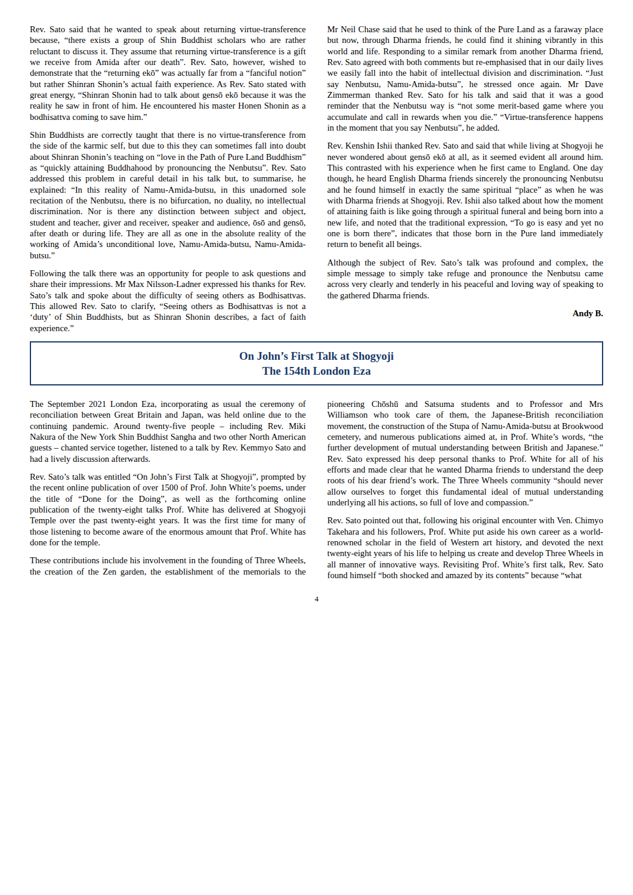Rev. Sato said that he wanted to speak about returning virtue-transference because, “there exists a group of Shin Buddhist scholars who are rather reluctant to discuss it. They assume that returning virtue-transference is a gift we receive from Amida after our death”. Rev. Sato, however, wished to demonstrate that the “returning ekō” was actually far from a “fanciful notion” but rather Shinran Shonin’s actual faith experience. As Rev. Sato stated with great energy, “Shinran Shonin had to talk about gensō ekō because it was the reality he saw in front of him. He encountered his master Honen Shonin as a bodhisattva coming to save him.”
Shin Buddhists are correctly taught that there is no virtue-transference from the side of the karmic self, but due to this they can sometimes fall into doubt about Shinran Shonin’s teaching on “love in the Path of Pure Land Buddhism” as “quickly attaining Buddhahood by pronouncing the Nenbutsu”. Rev. Sato addressed this problem in careful detail in his talk but, to summarise, he explained: “In this reality of Namu-Amida-butsu, in this unadorned sole recitation of the Nenbutsu, there is no bifurcation, no duality, no intellectual discrimination. Nor is there any distinction between subject and object, student and teacher, giver and receiver, speaker and audience, ōsō and gensō, after death or during life. They are all as one in the absolute reality of the working of Amida’s unconditional love, Namu-Amida-butsu, Namu-Amida-butsu.”
Following the talk there was an opportunity for people to ask questions and share their impressions. Mr Max Nilsson-Ladner expressed his thanks for Rev. Sato’s talk and spoke about the difficulty of seeing others as Bodhisattvas. This allowed Rev. Sato to clarify, “Seeing others as Bodhisattvas is not a ‘duty’ of Shin Buddhists, but as Shinran Shonin describes, a fact of faith experience.”
Mr Neil Chase said that he used to think of the Pure Land as a faraway place but now, through Dharma friends, he could find it shining vibrantly in this world and life. Responding to a similar remark from another Dharma friend, Rev. Sato agreed with both comments but re-emphasised that in our daily lives we easily fall into the habit of intellectual division and discrimination. “Just say Nenbutsu, Namu-Amida-butsu”, he stressed once again. Mr Dave Zimmerman thanked Rev. Sato for his talk and said that it was a good reminder that the Nenbutsu way is “not some merit-based game where you accumulate and call in rewards when you die.” “Virtue-transference happens in the moment that you say Nenbutsu”, he added.
Rev. Kenshin Ishii thanked Rev. Sato and said that while living at Shogyoji he never wondered about gensō ekō at all, as it seemed evident all around him. This contrasted with his experience when he first came to England. One day though, he heard English Dharma friends sincerely the pronouncing Nenbutsu and he found himself in exactly the same spiritual “place” as when he was with Dharma friends at Shogyoji. Rev. Ishii also talked about how the moment of attaining faith is like going through a spiritual funeral and being born into a new life, and noted that the traditional expression, “To go is easy and yet no one is born there”, indicates that those born in the Pure land immediately return to benefit all beings.
Although the subject of Rev. Sato’s talk was profound and complex, the simple message to simply take refuge and pronounce the Nenbutsu came across very clearly and tenderly in his peaceful and loving way of speaking to the gathered Dharma friends.
Andy B.
On John’s First Talk at Shogyoji The 154th London Eza
The September 2021 London Eza, incorporating as usual the ceremony of reconciliation between Great Britain and Japan, was held online due to the continuing pandemic. Around twenty-five people – including Rev. Miki Nakura of the New York Shin Buddhist Sangha and two other North American guests – chanted service together, listened to a talk by Rev. Kemmyo Sato and had a lively discussion afterwards.
Rev. Sato’s talk was entitled “On John’s First Talk at Shogyoji”, prompted by the recent online publication of over 1500 of Prof. John White’s poems, under the title of “Done for the Doing”, as well as the forthcoming online publication of the twenty-eight talks Prof. White has delivered at Shogyoji Temple over the past twenty-eight years. It was the first time for many of those listening to become aware of the enormous amount that Prof. White has done for the temple.
These contributions include his involvement in the founding of Three Wheels, the creation of the Zen garden, the establishment of the memorials to the pioneering Chōshū and Satsuma students and to Professor and Mrs Williamson who took care of them, the Japanese-British reconciliation movement, the construction of the Stupa of Namu-Amida-butsu at Brookwood cemetery, and numerous publications aimed at, in Prof. White’s words, “the further development of mutual understanding between British and Japanese.” Rev. Sato expressed his deep personal thanks to Prof. White for all of his efforts and made clear that he wanted Dharma friends to understand the deep roots of his dear friend’s work. The Three Wheels community “should never allow ourselves to forget this fundamental ideal of mutual understanding underlying all his actions, so full of love and compassion.”
Rev. Sato pointed out that, following his original encounter with Ven. Chimyo Takehara and his followers, Prof. White put aside his own career as a world-renowned scholar in the field of Western art history, and devoted the next twenty-eight years of his life to helping us create and develop Three Wheels in all manner of innovative ways. Revisiting Prof. White’s first talk, Rev. Sato found himself “both shocked and amazed by its contents” because “what
4